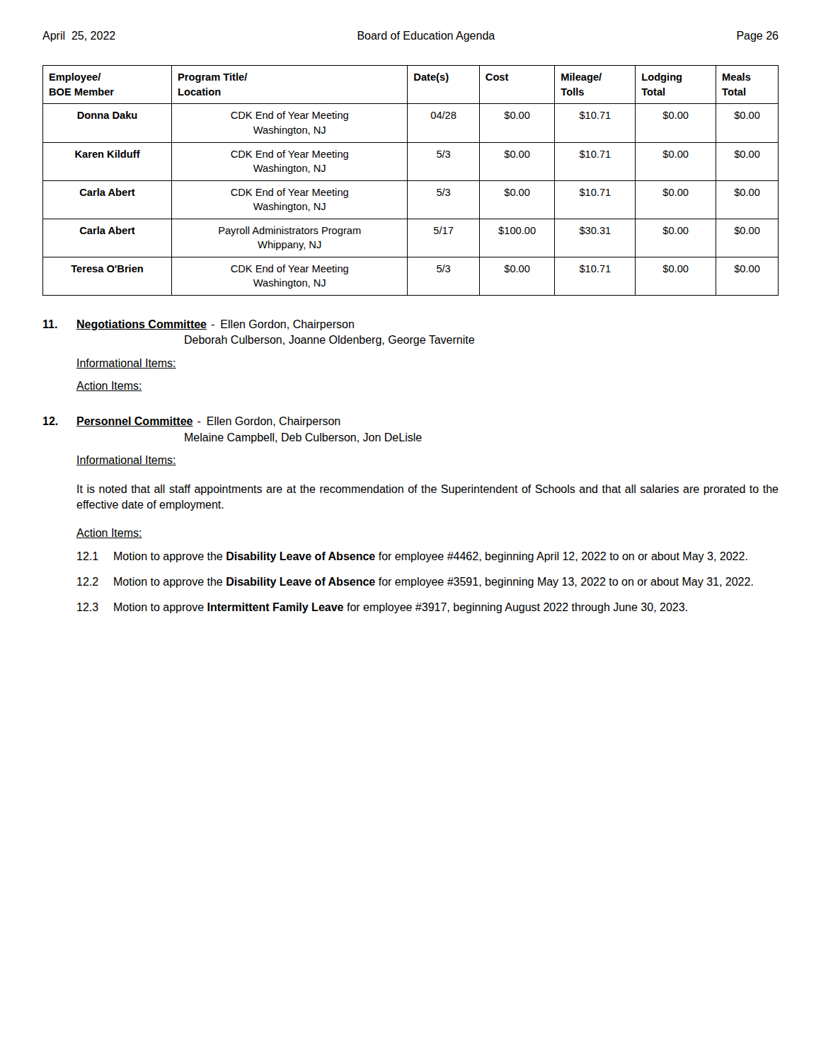April 25, 2022 Board of Education Agenda Page 26
| Employee/ BOE Member | Program Title/ Location | Date(s) | Cost | Mileage/ Tolls | Lodging Total | Meals Total |
| --- | --- | --- | --- | --- | --- | --- |
| Donna Daku | CDK End of Year Meeting Washington, NJ | 04/28 | $0.00 | $10.71 | $0.00 | $0.00 |
| Karen Kilduff | CDK End of Year Meeting Washington, NJ | 5/3 | $0.00 | $10.71 | $0.00 | $0.00 |
| Carla Abert | CDK End of Year Meeting Washington, NJ | 5/3 | $0.00 | $10.71 | $0.00 | $0.00 |
| Carla Abert | Payroll Administrators Program Whippany, NJ | 5/17 | $100.00 | $30.31 | $0.00 | $0.00 |
| Teresa O'Brien | CDK End of Year Meeting Washington, NJ | 5/3 | $0.00 | $10.71 | $0.00 | $0.00 |
11. Negotiations Committee - Ellen Gordon, Chairperson
Deborah Culberson, Joanne Oldenberg, George Tavernite
Informational Items:
Action Items:
12. Personnel Committee - Ellen Gordon, Chairperson
Melaine Campbell, Deb Culberson, Jon DeLisle
Informational Items:
It is noted that all staff appointments are at the recommendation of the Superintendent of Schools and that all salaries are prorated to the effective date of employment.
Action Items:
12.1 Motion to approve the Disability Leave of Absence for employee #4462, beginning April 12, 2022 to on or about May 3, 2022.
12.2 Motion to approve the Disability Leave of Absence for employee #3591, beginning May 13, 2022 to on or about May 31, 2022.
12.3 Motion to approve Intermittent Family Leave for employee #3917, beginning August 2022 through June 30, 2023.